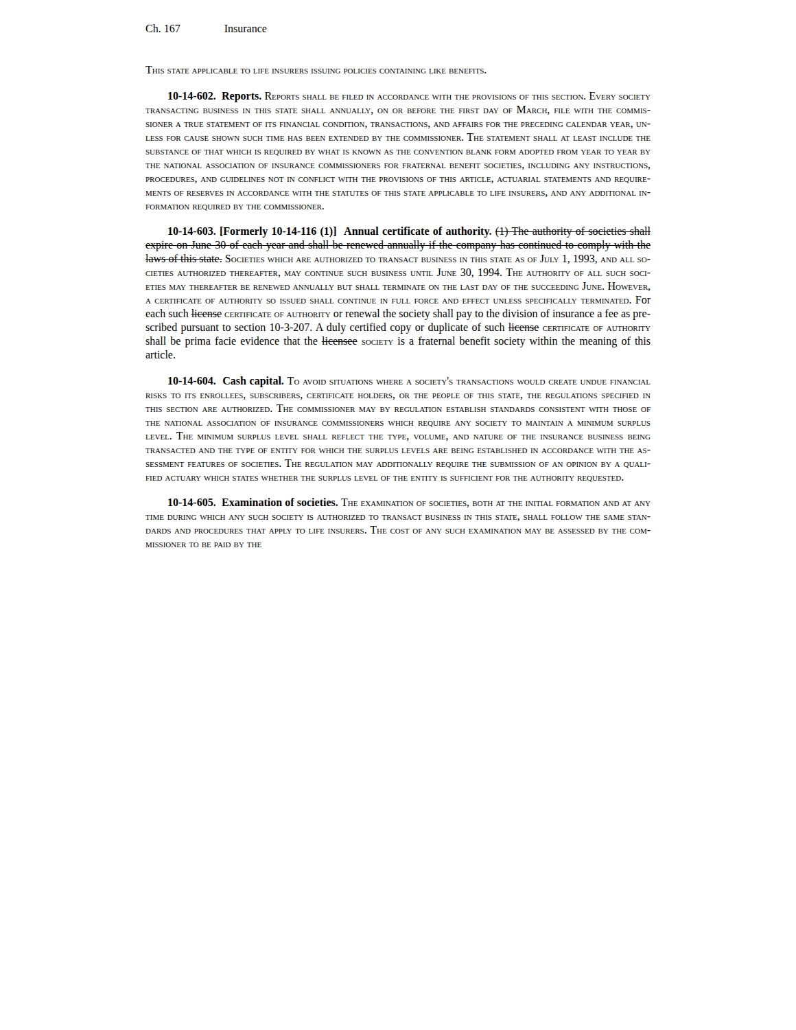Ch. 167
Insurance
This state applicable to life insurers issuing policies containing like benefits.
10-14-602. Reports. Reports shall be filed in accordance with the provisions of this section. Every society transacting business in this state shall annually, on or before the first day of March, file with the commissioner a true statement of its financial condition, transactions, and affairs for the preceding calendar year, unless for cause shown such time has been extended by the commissioner. The statement shall at least include the substance of that which is required by what is known as the convention blank form adopted from year to year by the national association of insurance commissioners for fraternal benefit societies, including any instructions, procedures, and guidelines not in conflict with the provisions of this article, actuarial statements and requirements of reserves in accordance with the statutes of this state applicable to life insurers, and any additional information required by the commissioner.
10-14-603. [Formerly 10-14-116 (1)] Annual certificate of authority. (1) The authority of societies shall expire on June 30 of each year and shall be renewed annually if the company has continued to comply with the laws of this state. Societies which are authorized to transact business in this state as of July 1, 1993, and all societies authorized thereafter, may continue such business until June 30, 1994. The authority of all such societies may thereafter be renewed annually but shall terminate on the last day of the succeeding June. However, a certificate of authority so issued shall continue in full force and effect unless specifically terminated. For each such license certificate of authority or renewal the society shall pay to the division of insurance a fee as prescribed pursuant to section 10-3-207. A duly certified copy or duplicate of such license certificate of authority shall be prima facie evidence that the licensee society is a fraternal benefit society within the meaning of this article.
10-14-604. Cash capital. To avoid situations where a society's transactions would create undue financial risks to its enrollees, subscribers, certificate holders, or the people of this state, the regulations specified in this section are authorized. The commissioner may by regulation establish standards consistent with those of the national association of insurance commissioners which require any society to maintain a minimum surplus level. The minimum surplus level shall reflect the type, volume, and nature of the insurance business being transacted and the type of entity for which the surplus levels are being established in accordance with the assessment features of societies. The regulation may additionally require the submission of an opinion by a qualified actuary which states whether the surplus level of the entity is sufficient for the authority requested.
10-14-605. Examination of societies. The examination of societies, both at the initial formation and at any time during which any such society is authorized to transact business in this state, shall follow the same standards and procedures that apply to life insurers. The cost of any such examination may be assessed by the commissioner to be paid by the